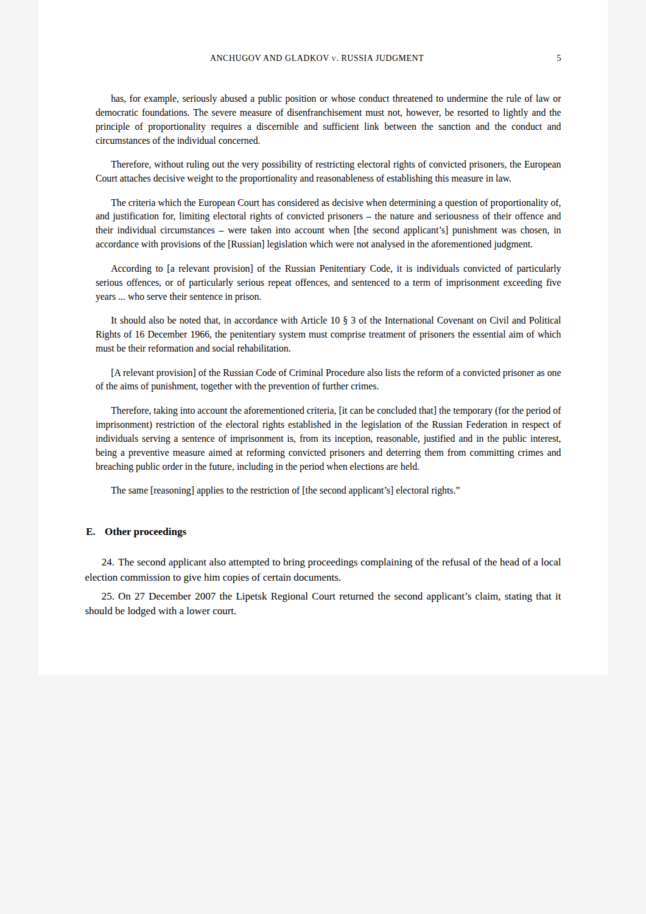ANCHUGOV AND GLADKOV v. RUSSIA JUDGMENT 5
has, for example, seriously abused a public position or whose conduct threatened to undermine the rule of law or democratic foundations. The severe measure of disenfranchisement must not, however, be resorted to lightly and the principle of proportionality requires a discernible and sufficient link between the sanction and the conduct and circumstances of the individual concerned.
Therefore, without ruling out the very possibility of restricting electoral rights of convicted prisoners, the European Court attaches decisive weight to the proportionality and reasonableness of establishing this measure in law.
The criteria which the European Court has considered as decisive when determining a question of proportionality of, and justification for, limiting electoral rights of convicted prisoners – the nature and seriousness of their offence and their individual circumstances – were taken into account when [the second applicant’s] punishment was chosen, in accordance with provisions of the [Russian] legislation which were not analysed in the aforementioned judgment.
According to [a relevant provision] of the Russian Penitentiary Code, it is individuals convicted of particularly serious offences, or of particularly serious repeat offences, and sentenced to a term of imprisonment exceeding five years ... who serve their sentence in prison.
It should also be noted that, in accordance with Article 10 § 3 of the International Covenant on Civil and Political Rights of 16 December 1966, the penitentiary system must comprise treatment of prisoners the essential aim of which must be their reformation and social rehabilitation.
[A relevant provision] of the Russian Code of Criminal Procedure also lists the reform of a convicted prisoner as one of the aims of punishment, together with the prevention of further crimes.
Therefore, taking into account the aforementioned criteria, [it can be concluded that] the temporary (for the period of imprisonment) restriction of the electoral rights established in the legislation of the Russian Federation in respect of individuals serving a sentence of imprisonment is, from its inception, reasonable, justified and in the public interest, being a preventive measure aimed at reforming convicted prisoners and deterring them from committing crimes and breaching public order in the future, including in the period when elections are held.
The same [reasoning] applies to the restriction of [the second applicant’s] electoral rights.”
E. Other proceedings
24. The second applicant also attempted to bring proceedings complaining of the refusal of the head of a local election commission to give him copies of certain documents.
25. On 27 December 2007 the Lipetsk Regional Court returned the second applicant’s claim, stating that it should be lodged with a lower court.